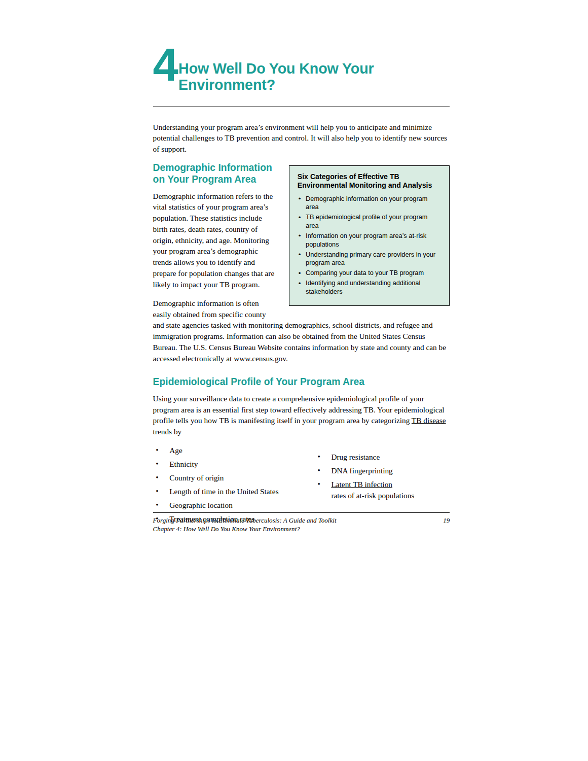4
How Well Do You Know Your Environment?
Understanding your program area’s environment will help you to anticipate and minimize potential challenges to TB prevention and control. It will also help you to identify new sources of support.
Six Categories of Effective TB Environmental Monitoring and Analysis
Demographic information on your program area
TB epidemiological profile of your program area
Information on your program area’s at-risk populations
Understanding primary care providers in your program area
Comparing your data to your TB program
Identifying and understanding additional stakeholders
Demographic Information on Your Program Area
Demographic information refers to the vital statistics of your program area’s population. These statistics include birth rates, death rates, country of origin, ethnicity, and age. Monitoring your program area’s demographic trends allows you to identify and prepare for population changes that are likely to impact your TB program.
Demographic information is often easily obtained from specific county and state agencies tasked with monitoring demographics, school districts, and refugee and immigration programs. Information can also be obtained from the United States Census Bureau. The U.S. Census Bureau Website contains information by state and county and can be accessed electronically at www.census.gov.
Epidemiological Profile of Your Program Area
Using your surveillance data to create a comprehensive epidemiological profile of your program area is an essential first step toward effectively addressing TB. Your epidemiological profile tells you how TB is manifesting itself in your program area by categorizing TB disease trends by
Age
Ethnicity
Country of origin
Length of time in the United States
Geographic location
Treatment completion rates
Drug resistance
DNA fingerprinting
Latent TB infection
rates of at-risk populations
19 Forging Partnerships to Eliminate Tuberculosis: A Guide and Toolkit
Chapter 4: How Well Do You Know Your Environment?